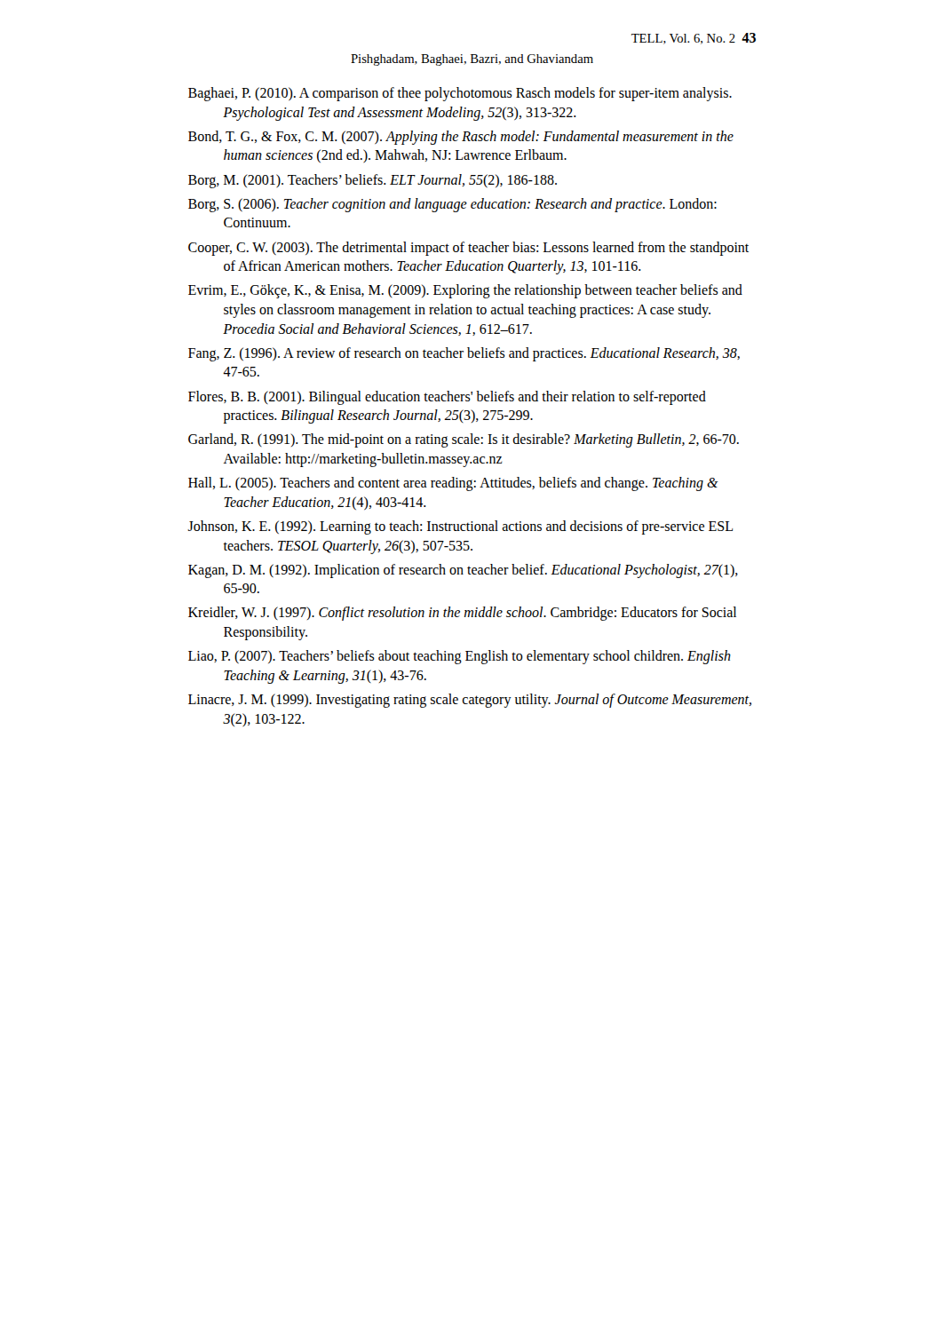TELL, Vol. 6, No. 2 43
Pishghadam, Baghaei, Bazri, and Ghaviandam
Baghaei, P. (2010). A comparison of thee polychotomous Rasch models for super-item analysis. Psychological Test and Assessment Modeling, 52(3), 313-322.
Bond, T. G., & Fox, C. M. (2007). Applying the Rasch model: Fundamental measurement in the human sciences (2nd ed.). Mahwah, NJ: Lawrence Erlbaum.
Borg, M. (2001). Teachers’ beliefs. ELT Journal, 55(2), 186-188.
Borg, S. (2006). Teacher cognition and language education: Research and practice. London: Continuum.
Cooper, C. W. (2003). The detrimental impact of teacher bias: Lessons learned from the standpoint of African American mothers. Teacher Education Quarterly, 13, 101-116.
Evrim, E., Gökçe, K., & Enisa, M. (2009). Exploring the relationship between teacher beliefs and styles on classroom management in relation to actual teaching practices: A case study. Procedia Social and Behavioral Sciences, 1, 612–617.
Fang, Z. (1996). A review of research on teacher beliefs and practices. Educational Research, 38, 47-65.
Flores, B. B. (2001). Bilingual education teachers' beliefs and their relation to self-reported practices. Bilingual Research Journal, 25(3), 275-299.
Garland, R. (1991). The mid-point on a rating scale: Is it desirable? Marketing Bulletin, 2, 66-70. Available: http://marketing-bulletin.massey.ac.nz
Hall, L. (2005). Teachers and content area reading: Attitudes, beliefs and change. Teaching & Teacher Education, 21(4), 403-414.
Johnson, K. E. (1992). Learning to teach: Instructional actions and decisions of pre-service ESL teachers. TESOL Quarterly, 26(3), 507-535.
Kagan, D. M. (1992). Implication of research on teacher belief. Educational Psychologist, 27(1), 65-90.
Kreidler, W. J. (1997). Conflict resolution in the middle school. Cambridge: Educators for Social Responsibility.
Liao, P. (2007). Teachers’ beliefs about teaching English to elementary school children. English Teaching & Learning, 31(1), 43-76.
Linacre, J. M. (1999). Investigating rating scale category utility. Journal of Outcome Measurement, 3(2), 103-122.